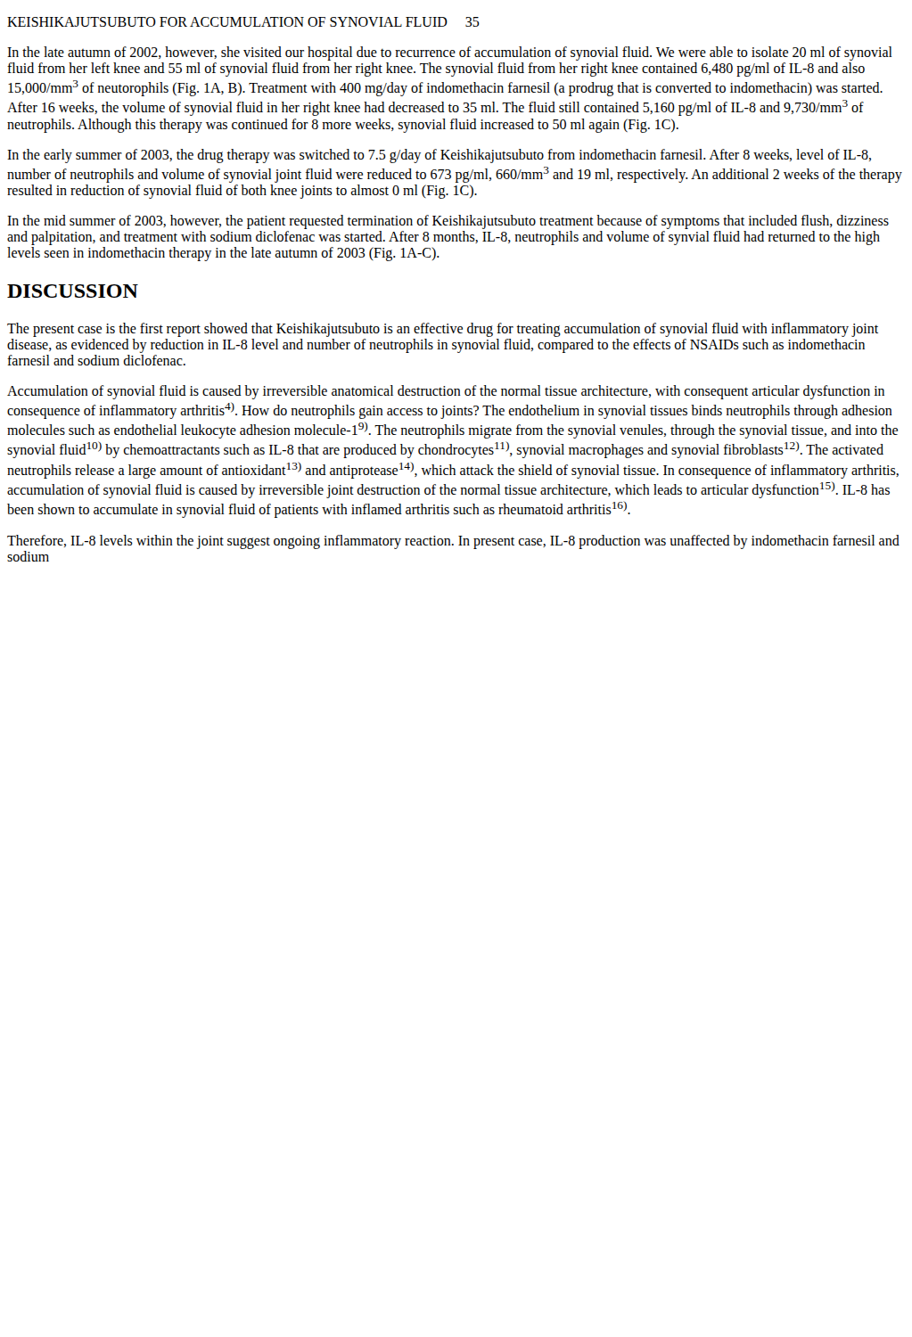KEISHIKAJUTSUBUTO FOR ACCUMULATION OF SYNOVIAL FLUID 35
In the late autumn of 2002, however, she visited our hospital due to recurrence of accumulation of synovial fluid. We were able to isolate 20 ml of synovial fluid from her left knee and 55 ml of synovial fluid from her right knee. The synovial fluid from her right knee contained 6,480 pg/ml of IL-8 and also 15,000/mm3 of neutorophils (Fig. 1A, B). Treatment with 400 mg/day of indomethacin farnesil (a prodrug that is converted to indomethacin) was started. After 16 weeks, the volume of synovial fluid in her right knee had decreased to 35 ml. The fluid still contained 5,160 pg/ml of IL-8 and 9,730/mm3 of neutrophils. Although this therapy was continued for 8 more weeks, synovial fluid increased to 50 ml again (Fig. 1C).
In the early summer of 2003, the drug therapy was switched to 7.5 g/day of Keishikajutsubuto from indomethacin farnesil. After 8 weeks, level of IL-8, number of neutrophils and volume of synovial joint fluid were reduced to 673 pg/ml, 660/mm3 and 19 ml, respectively. An additional 2 weeks of the therapy resulted in reduction of synovial fluid of both knee joints to almost 0 ml (Fig. 1C).
In the mid summer of 2003, however, the patient requested termination of Keishikajutsubuto treatment because of symptoms that included flush, dizziness and palpitation, and treatment with sodium diclofenac was started. After 8 months, IL-8, neutrophils and volume of synvial fluid had returned to the high levels seen in indomethacin therapy in the late autumn of 2003 (Fig. 1A-C).
DISCUSSION
The present case is the first report showed that Keishikajutsubuto is an effective drug for treating accumulation of synovial fluid with inflammatory joint disease, as evidenced by reduction in IL-8 level and number of neutrophils in synovial fluid, compared to the effects of NSAIDs such as indomethacin farnesil and sodium diclofenac.
Accumulation of synovial fluid is caused by irreversible anatomical destruction of the normal tissue architecture, with consequent articular dysfunction in consequence of inflammatory arthritis4). How do neutrophils gain access to joints? The endothelium in synovial tissues binds neutrophils through adhesion molecules such as endothelial leukocyte adhesion molecule-19). The neutrophils migrate from the synovial venules, through the synovial tissue, and into the synovial fluid10) by chemoattractants such as IL-8 that are produced by chondrocytes11), synovial macrophages and synovial fibroblasts12). The activated neutrophils release a large amount of antioxidant13) and antiprotease14), which attack the shield of synovial tissue. In consequence of inflammatory arthritis, accumulation of synovial fluid is caused by irreversible joint destruction of the normal tissue architecture, which leads to articular dysfunction15). IL-8 has been shown to accumulate in synovial fluid of patients with inflamed arthritis such as rheumatoid arthritis16).
Therefore, IL-8 levels within the joint suggest ongoing inflammatory reaction. In present case, IL-8 production was unaffected by indomethacin farnesil and sodium